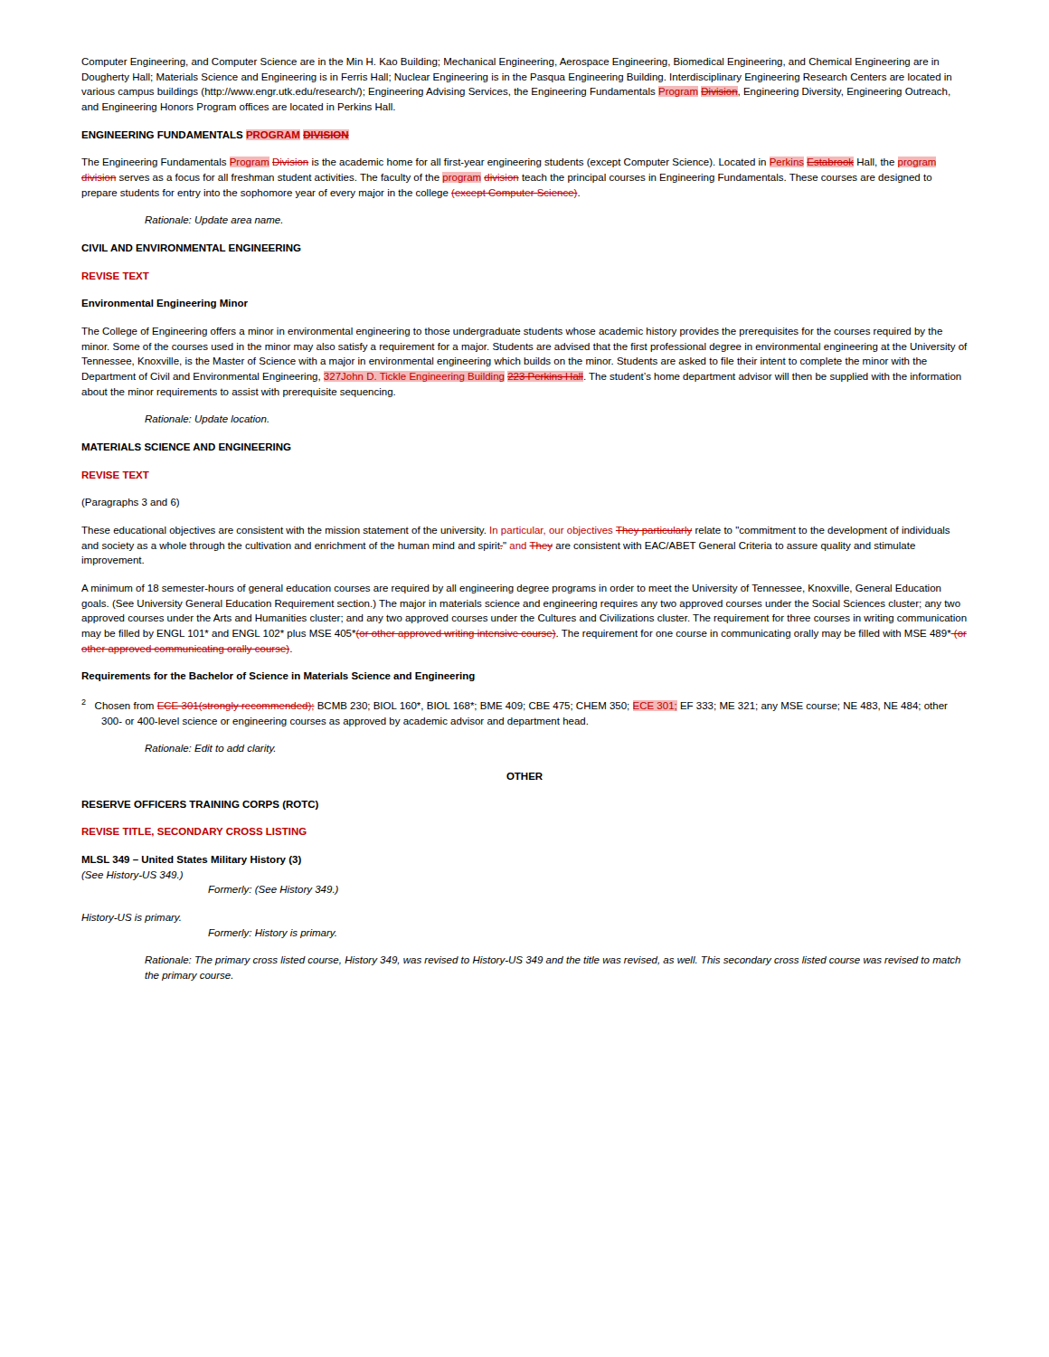Computer Engineering, and Computer Science are in the Min H. Kao Building; Mechanical Engineering, Aerospace Engineering, Biomedical Engineering, and Chemical Engineering are in Dougherty Hall; Materials Science and Engineering is in Ferris Hall; Nuclear Engineering is in the Pasqua Engineering Building. Interdisciplinary Engineering Research Centers are located in various campus buildings (http://www.engr.utk.edu/research/); Engineering Advising Services, the Engineering Fundamentals Program Division, Engineering Diversity, Engineering Outreach, and Engineering Honors Program offices are located in Perkins Hall.
ENGINEERING FUNDAMENTALS PROGRAM DIVISION
The Engineering Fundamentals Program Division is the academic home for all first-year engineering students (except Computer Science). Located in Perkins Estabrook Hall, the program division serves as a focus for all freshman student activities. The faculty of the program division teach the principal courses in Engineering Fundamentals. These courses are designed to prepare students for entry into the sophomore year of every major in the college (except Computer Science).
Rationale: Update area name.
CIVIL AND ENVIRONMENTAL ENGINEERING
REVISE TEXT
Environmental Engineering Minor
The College of Engineering offers a minor in environmental engineering to those undergraduate students whose academic history provides the prerequisites for the courses required by the minor. Some of the courses used in the minor may also satisfy a requirement for a major. Students are advised that the first professional degree in environmental engineering at the University of Tennessee, Knoxville, is the Master of Science with a major in environmental engineering which builds on the minor. Students are asked to file their intent to complete the minor with the Department of Civil and Environmental Engineering, 327John D. Tickle Engineering Building 223 Perkins Hall. The student’s home department advisor will then be supplied with the information about the minor requirements to assist with prerequisite sequencing.
Rationale: Update location.
MATERIALS SCIENCE AND ENGINEERING
REVISE TEXT
(Paragraphs 3 and 6)
These educational objectives are consistent with the mission statement of the university. In particular, our objectives They particularly relate to "commitment to the development of individuals and society as a whole through the cultivation and enrichment of the human mind and spirit." and They are consistent with EAC/ABET General Criteria to assure quality and stimulate improvement.
A minimum of 18 semester-hours of general education courses are required by all engineering degree programs in order to meet the University of Tennessee, Knoxville, General Education goals. (See University General Education Requirement section.) The major in materials science and engineering requires any two approved courses under the Social Sciences cluster; any two approved courses under the Arts and Humanities cluster; and any two approved courses under the Cultures and Civilizations cluster. The requirement for three courses in writing communication may be filled by ENGL 101* and ENGL 102* plus MSE 405*(or other approved writing intensive course). The requirement for one course in communicating orally may be filled with MSE 489* (or other approved communicating orally course).
Requirements for the Bachelor of Science in Materials Science and Engineering
2 Chosen from ECE 301(strongly recommended); BCMB 230; BIOL 160*, BIOL 168*; BME 409; CBE 475; CHEM 350; ECE 301; EF 333; ME 321; any MSE course; NE 483, NE 484; other 300- or 400-level science or engineering courses as approved by academic advisor and department head.
Rationale: Edit to add clarity.
OTHER
RESERVE OFFICERS TRAINING CORPS (ROTC)
REVISE TITLE, SECONDARY CROSS LISTING
MLSL 349 – United States Military History (3)
(See History-US 349.)
Formerly: (See History 349.)
History-US is primary.
Formerly: History is primary.
Rationale: The primary cross listed course, History 349, was revised to History-US 349 and the title was revised, as well. This secondary cross listed course was revised to match the primary course.